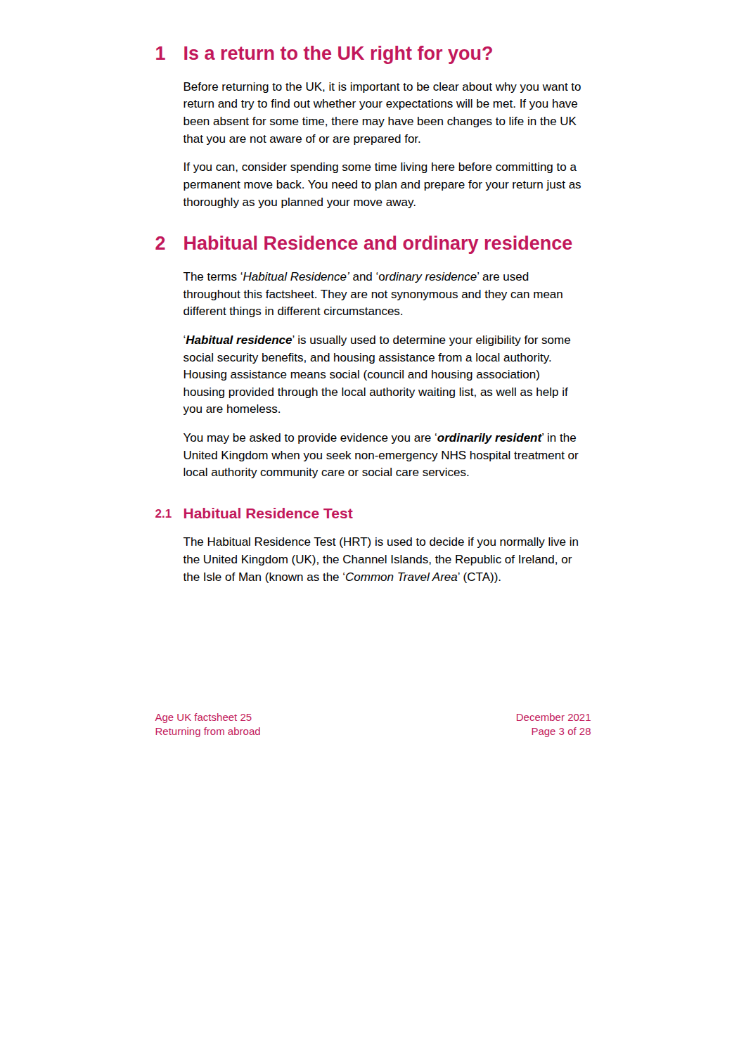1 Is a return to the UK right for you?
Before returning to the UK, it is important to be clear about why you want to return and try to find out whether your expectations will be met. If you have been absent for some time, there may have been changes to life in the UK that you are not aware of or are prepared for.
If you can, consider spending some time living here before committing to a permanent move back. You need to plan and prepare for your return just as thoroughly as you planned your move away.
2 Habitual Residence and ordinary residence
The terms ‘Habitual Residence’ and ‘ordinary residence’ are used throughout this factsheet. They are not synonymous and they can mean different things in different circumstances.
‘Habitual residence’ is usually used to determine your eligibility for some social security benefits, and housing assistance from a local authority. Housing assistance means social (council and housing association) housing provided through the local authority waiting list, as well as help if you are homeless.
You may be asked to provide evidence you are ‘ordinarily resident’ in the United Kingdom when you seek non-emergency NHS hospital treatment or local authority community care or social care services.
2.1 Habitual Residence Test
The Habitual Residence Test (HRT) is used to decide if you normally live in the United Kingdom (UK), the Channel Islands, the Republic of Ireland, or the Isle of Man (known as the ‘Common Travel Area’ (CTA)).
Age UK factsheet 25
Returning from abroad
December 2021
Page 3 of 28